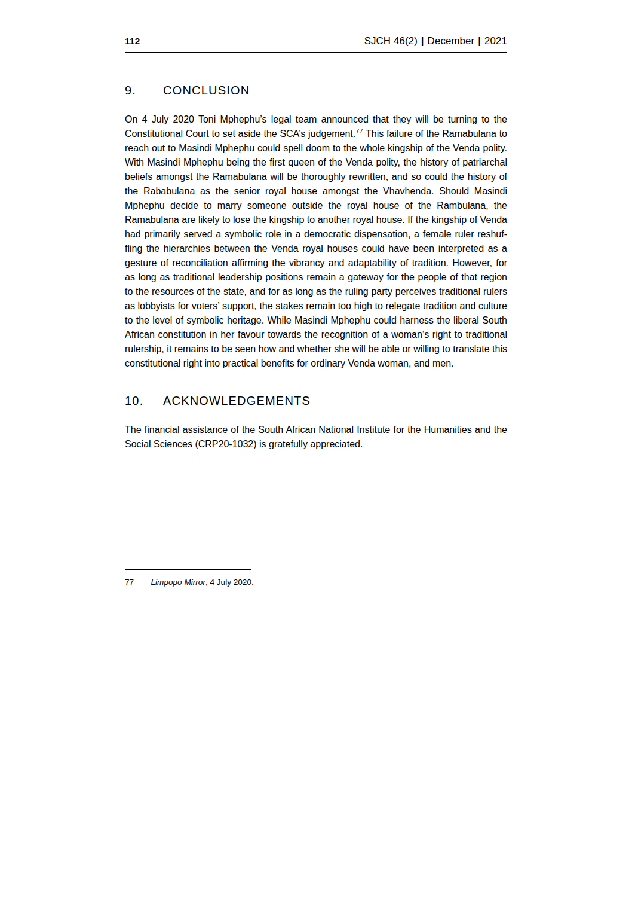112 SJCH 46(2)|December|2021
9. CONCLUSION
On 4 July 2020 Toni Mphephu’s legal team announced that they will be turning to the Constitutional Court to set aside the SCA’s judgement.77 This failure of the Ramabulana to reach out to Masindi Mphephu could spell doom to the whole kingship of the Venda polity. With Masindi Mphephu being the first queen of the Venda polity, the history of patriarchal beliefs amongst the Ramabulana will be thoroughly rewritten, and so could the history of the Rababulana as the senior royal house amongst the Vhavhenda. Should Masindi Mphephu decide to marry someone outside the royal house of the Rambulana, the Ramabulana are likely to lose the kingship to another royal house. If the kingship of Venda had primarily served a symbolic role in a democratic dispensation, a female ruler reshuffling the hierarchies between the Venda royal houses could have been interpreted as a gesture of reconciliation affirming the vibrancy and adaptability of tradition. However, for as long as traditional leadership positions remain a gateway for the people of that region to the resources of the state, and for as long as the ruling party perceives traditional rulers as lobbyists for voters’ support, the stakes remain too high to relegate tradition and culture to the level of symbolic heritage. While Masindi Mphephu could harness the liberal South African constitution in her favour towards the recognition of a woman’s right to traditional rulership, it remains to be seen how and whether she will be able or willing to translate this constitutional right into practical benefits for ordinary Venda woman, and men.
10. ACKNOWLEDGEMENTS
The financial assistance of the South African National Institute for the Humanities and the Social Sciences (CRP20-1032) is gratefully appreciated.
77 Limpopo Mirror, 4 July 2020.